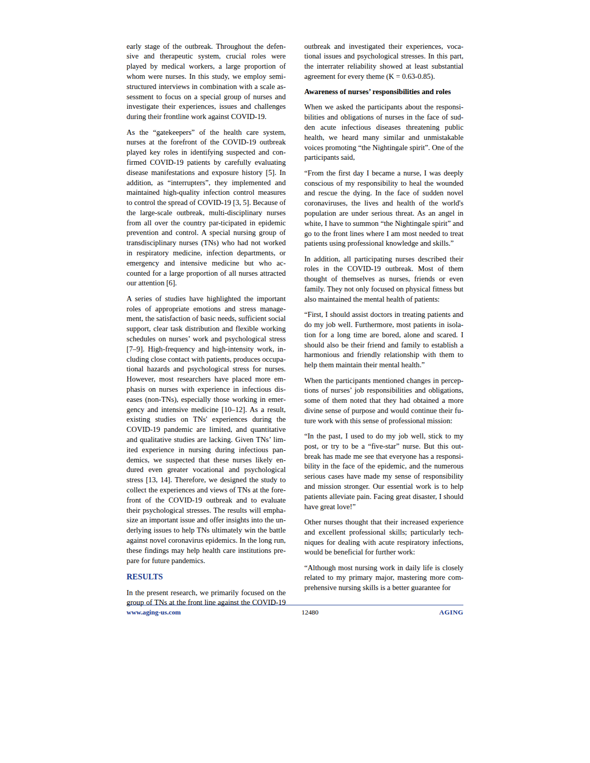early stage of the outbreak. Throughout the defensive and therapeutic system, crucial roles were played by medical workers, a large proportion of whom were nurses. In this study, we employ semi-structured interviews in combination with a scale assessment to focus on a special group of nurses and investigate their experiences, issues and challenges during their frontline work against COVID-19.
As the “gatekeepers” of the health care system, nurses at the forefront of the COVID-19 outbreak played key roles in identifying suspected and confirmed COVID-19 patients by carefully evaluating disease manifestations and exposure history [5]. In addition, as “interrupters”, they implemented and maintained high-quality infection control measures to control the spread of COVID-19 [3, 5]. Because of the large-scale outbreak, multi-disciplinary nurses from all over the country par-ticipated in epidemic prevention and control. A special nursing group of transdisciplinary nurses (TNs) who had not worked in respiratory medicine, infection departments, or emergency and intensive medicine but who accounted for a large proportion of all nurses attracted our attention [6].
A series of studies have highlighted the important roles of appropriate emotions and stress management, the satisfaction of basic needs, sufficient social support, clear task distribution and flexible working schedules on nurses’ work and psychological stress [7–9]. High-frequency and high-intensity work, including close contact with patients, produces occupational hazards and psychological stress for nurses. However, most researchers have placed more emphasis on nurses with experience in infectious diseases (non-TNs), especially those working in emergency and intensive medicine [10–12]. As a result, existing studies on TNs' experiences during the COVID-19 pandemic are limited, and quantitative and qualitative studies are lacking. Given TNs’ limited experience in nursing during infectious pandemics, we suspected that these nurses likely endured even greater vocational and psychological stress [13, 14]. Therefore, we designed the study to collect the experiences and views of TNs at the forefront of the COVID-19 outbreak and to evaluate their psychological stresses. The results will emphasize an important issue and offer insights into the underlying issues to help TNs ultimately win the battle against novel coronavirus epidemics. In the long run, these findings may help health care institutions prepare for future pandemics.
RESULTS
In the present research, we primarily focused on the group of TNs at the front line against the COVID-19 outbreak and investigated their experiences, vocational issues and psychological stresses. In this part, the interrater reliability showed at least substantial agreement for every theme (Κ = 0.63-0.85).
Awareness of nurses’ responsibilities and roles
When we asked the participants about the responsibilities and obligations of nurses in the face of sudden acute infectious diseases threatening public health, we heard many similar and unmistakable voices promoting “the Nightingale spirit”. One of the participants said,
“From the first day I became a nurse, I was deeply conscious of my responsibility to heal the wounded and rescue the dying. In the face of sudden novel coronaviruses, the lives and health of the world's population are under serious threat. As an angel in white, I have to summon “the Nightingale spirit” and go to the front lines where I am most needed to treat patients using professional knowledge and skills.”
In addition, all participating nurses described their roles in the COVID-19 outbreak. Most of them thought of themselves as nurses, friends or even family. They not only focused on physical fitness but also maintained the mental health of patients:
“First, I should assist doctors in treating patients and do my job well. Furthermore, most patients in isolation for a long time are bored, alone and scared. I should also be their friend and family to establish a harmonious and friendly relationship with them to help them maintain their mental health.”
When the participants mentioned changes in perceptions of nurses’ job responsibilities and obligations, some of them noted that they had obtained a more divine sense of purpose and would continue their future work with this sense of professional mission:
“In the past, I used to do my job well, stick to my post, or try to be a “five-star” nurse. But this outbreak has made me see that everyone has a responsibility in the face of the epidemic, and the numerous serious cases have made my sense of responsibility and mission stronger. Our essential work is to help patients alleviate pain. Facing great disaster, I should have great love!”
Other nurses thought that their increased experience and excellent professional skills; particularly techniques for dealing with acute respiratory infections, would be beneficial for further work:
“Although most nursing work in daily life is closely related to my primary major, mastering more comprehensive nursing skills is a better guarantee for
www.aging-us.com 12480 AGING